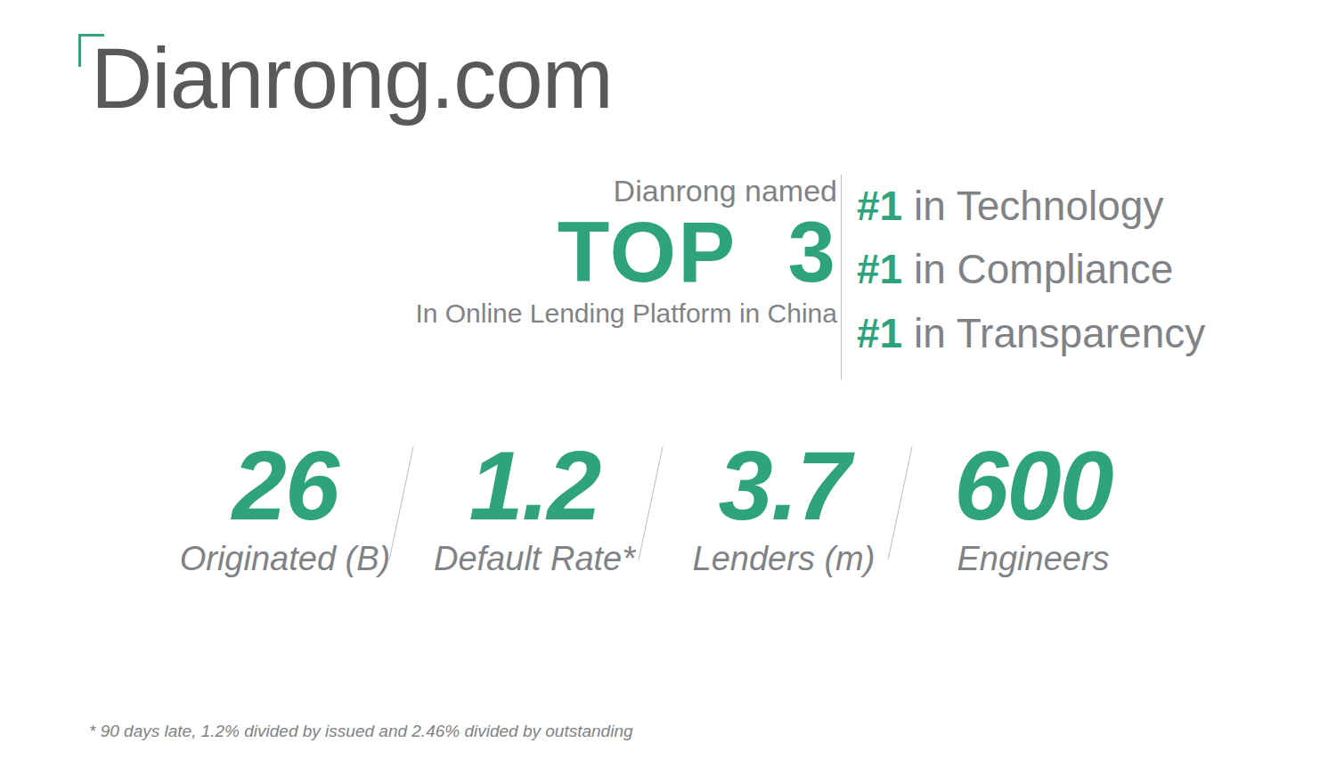Dianrong.com
Dianrong named
TOP 3
In Online Lending Platform in China
#1 in Technology
#1 in Compliance
#1 in Transparency
26
Originated (B)
1.2
Default Rate*
3.7
Lenders (m)
600
Engineers
* 90 days late, 1.2% divided by issued and 2.46% divided by outstanding